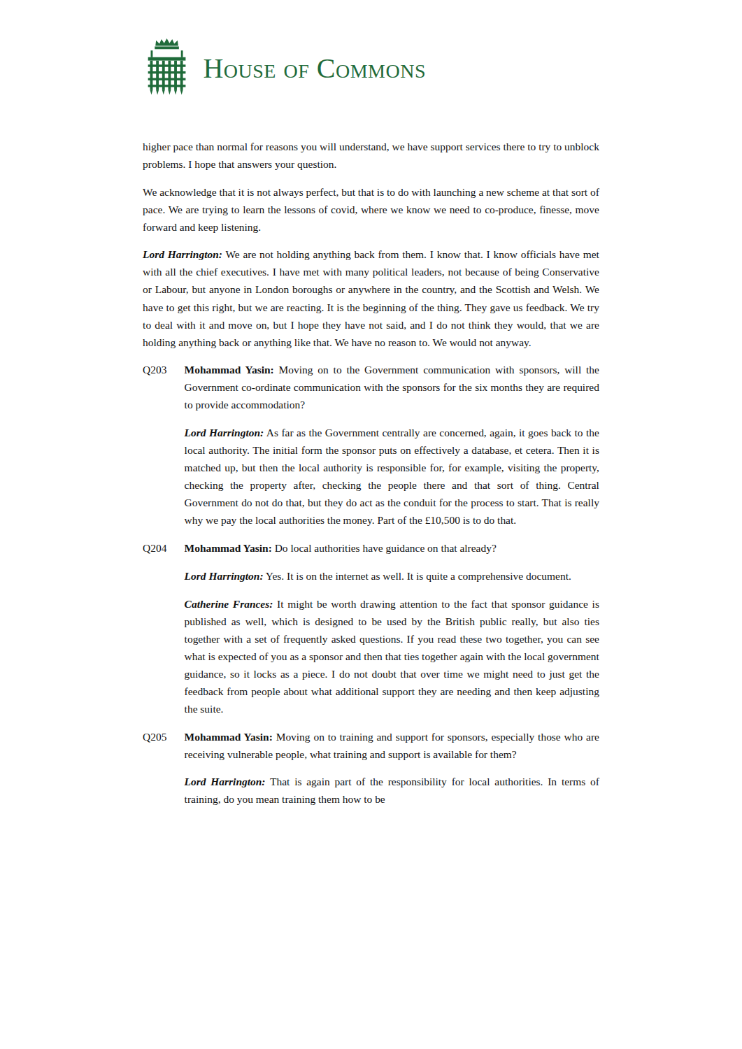House of Commons
higher pace than normal for reasons you will understand, we have support services there to try to unblock problems. I hope that answers your question.
We acknowledge that it is not always perfect, but that is to do with launching a new scheme at that sort of pace. We are trying to learn the lessons of covid, where we know we need to co-produce, finesse, move forward and keep listening.
Lord Harrington: We are not holding anything back from them. I know that. I know officials have met with all the chief executives. I have met with many political leaders, not because of being Conservative or Labour, but anyone in London boroughs or anywhere in the country, and the Scottish and Welsh. We have to get this right, but we are reacting. It is the beginning of the thing. They gave us feedback. We try to deal with it and move on, but I hope they have not said, and I do not think they would, that we are holding anything back or anything like that. We have no reason to. We would not anyway.
Q203
Mohammad Yasin: Moving on to the Government communication with sponsors, will the Government co-ordinate communication with the sponsors for the six months they are required to provide accommodation?
Lord Harrington: As far as the Government centrally are concerned, again, it goes back to the local authority. The initial form the sponsor puts on effectively a database, et cetera. Then it is matched up, but then the local authority is responsible for, for example, visiting the property, checking the property after, checking the people there and that sort of thing. Central Government do not do that, but they do act as the conduit for the process to start. That is really why we pay the local authorities the money. Part of the £10,500 is to do that.
Q204
Mohammad Yasin: Do local authorities have guidance on that already?
Lord Harrington: Yes. It is on the internet as well. It is quite a comprehensive document.
Catherine Frances: It might be worth drawing attention to the fact that sponsor guidance is published as well, which is designed to be used by the British public really, but also ties together with a set of frequently asked questions. If you read these two together, you can see what is expected of you as a sponsor and then that ties together again with the local government guidance, so it locks as a piece. I do not doubt that over time we might need to just get the feedback from people about what additional support they are needing and then keep adjusting the suite.
Q205
Mohammad Yasin: Moving on to training and support for sponsors, especially those who are receiving vulnerable people, what training and support is available for them?
Lord Harrington: That is again part of the responsibility for local authorities. In terms of training, do you mean training them how to be